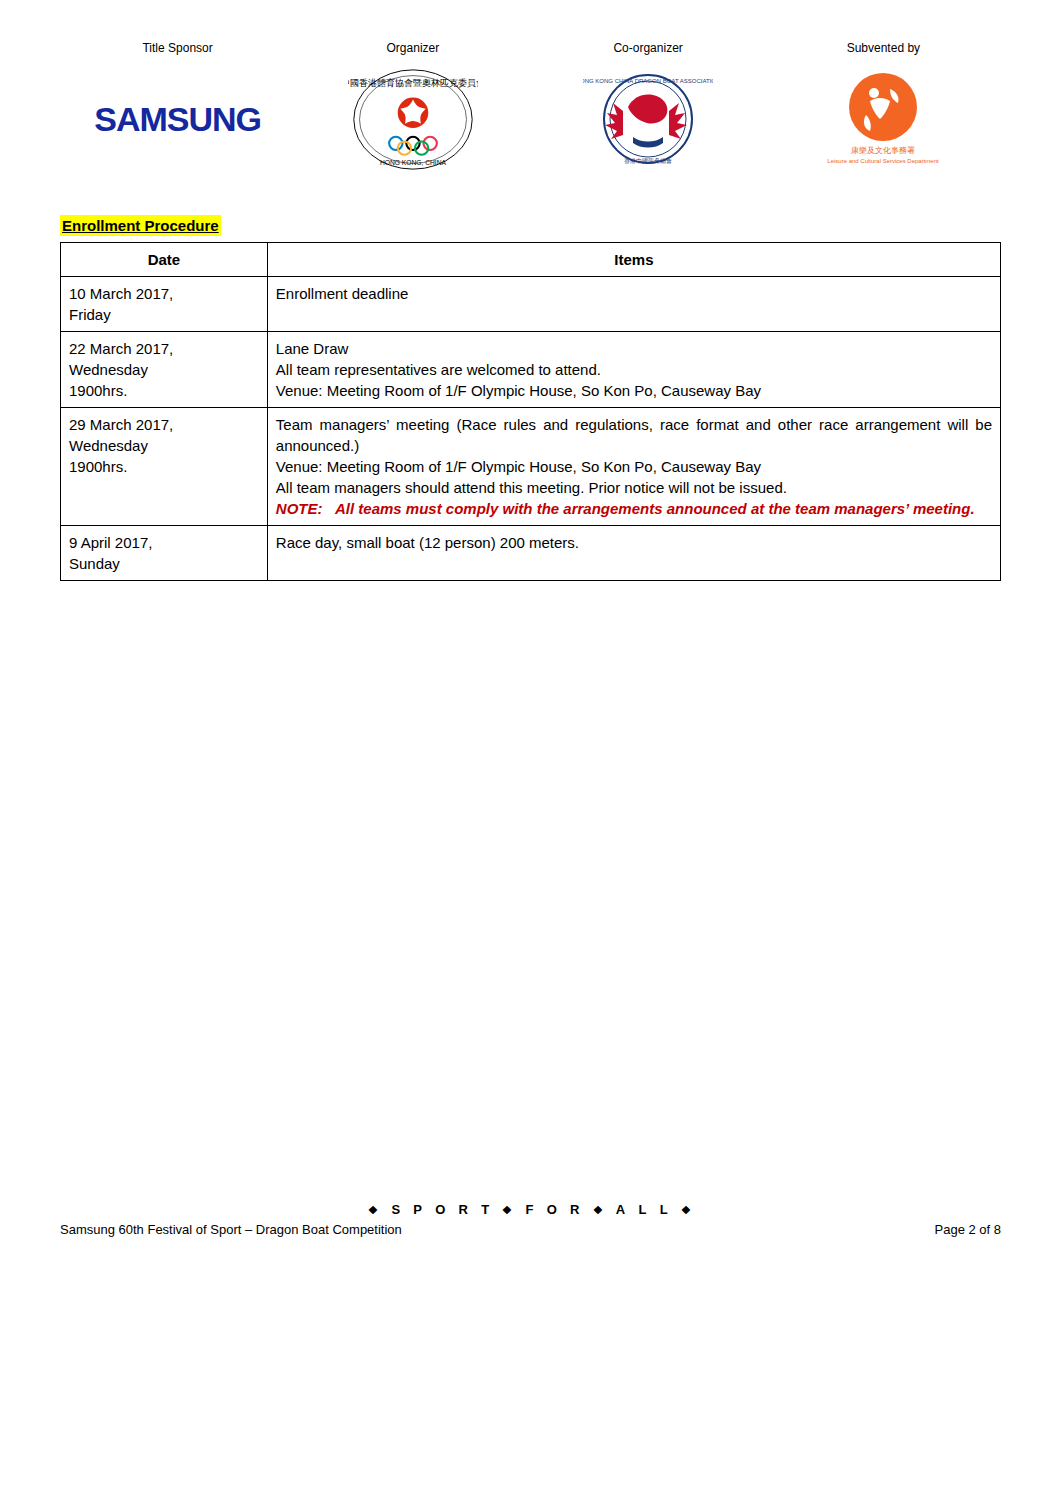Title Sponsor
SAMSUNG
Organizer
中國香港體育協會暨奧林匹克委員會 HONG KONG, CHINA
Co-organizer
HONG KONG CHINA DRAGON BOAT ASSOCIATION 香港中國龍舟總會
Subvented by
康樂及文化事務署 Leisure and Cultural Services Department
Enrollment Procedure
| Date | Items |
| --- | --- |
| 10 March 2017, Friday | Enrollment deadline |
| 22 March 2017, Wednesday 1900hrs. | Lane Draw All team representatives are welcomed to attend. Venue: Meeting Room of 1/F Olympic House, So Kon Po, Causeway Bay |
| 29 March 2017, Wednesday 1900hrs. | Team managers’ meeting (Race rules and regulations, race format and other race arrangement will be announced.) Venue: Meeting Room of 1/F Olympic House, So Kon Po, Causeway Bay All team managers should attend this meeting. Prior notice will not be issued. NOTE: All teams must comply with the arrangements announced at the team managers’ meeting. |
| 9 April 2017, Sunday | Race day, small boat (12 person) 200 meters. |
❖ S P O R T ❖ F O R ❖ A L L ❖
Samsung 60th Festival of Sport – Dragon Boat Competition Page 2 of 8